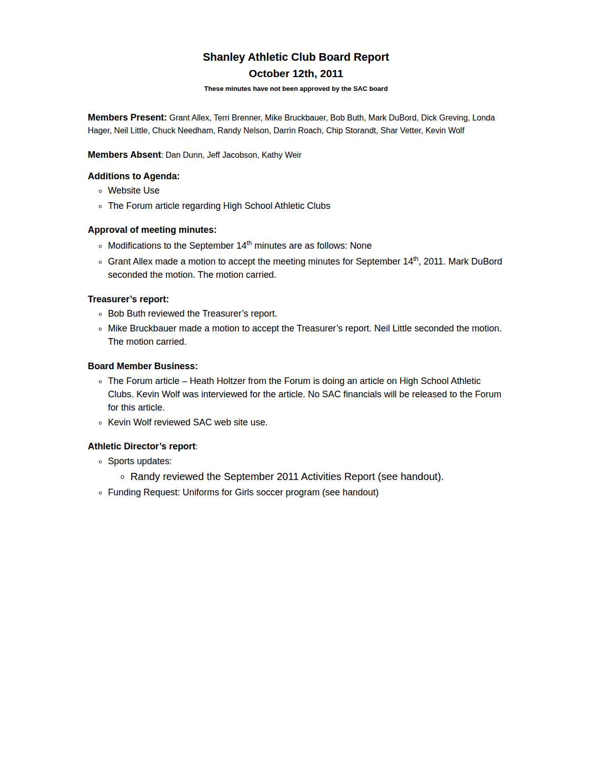Shanley Athletic Club Board Report
October 12th, 2011
These minutes have not been approved by the SAC board
Members Present:
Grant Allex, Terri Brenner, Mike Bruckbauer, Bob Buth, Mark DuBord, Dick Greving, Londa Hager, Neil Little, Chuck Needham, Randy Nelson, Darrin Roach, Chip Storandt, Shar Vetter, Kevin Wolf
Members Absent
: Dan Dunn, Jeff Jacobson, Kathy Weir
Additions to Agenda:
Website Use
The Forum article regarding High School Athletic Clubs
Approval of meeting minutes:
Modifications to the September 14th minutes are as follows: None
Grant Allex made a motion to accept the meeting minutes for September 14th, 2011. Mark DuBord seconded the motion. The motion carried.
Treasurer’s report:
Bob Buth reviewed the Treasurer’s report.
Mike Bruckbauer made a motion to accept the Treasurer’s report. Neil Little seconded the motion. The motion carried.
Board Member Business:
The Forum article – Heath Holtzer from the Forum is doing an article on High School Athletic Clubs. Kevin Wolf was interviewed for the article. No SAC financials will be released to the Forum for this article.
Kevin Wolf reviewed SAC web site use.
Athletic Director’s report
:
Sports updates:
Randy reviewed the September 2011 Activities Report (see handout).
Funding Request: Uniforms for Girls soccer program (see handout)